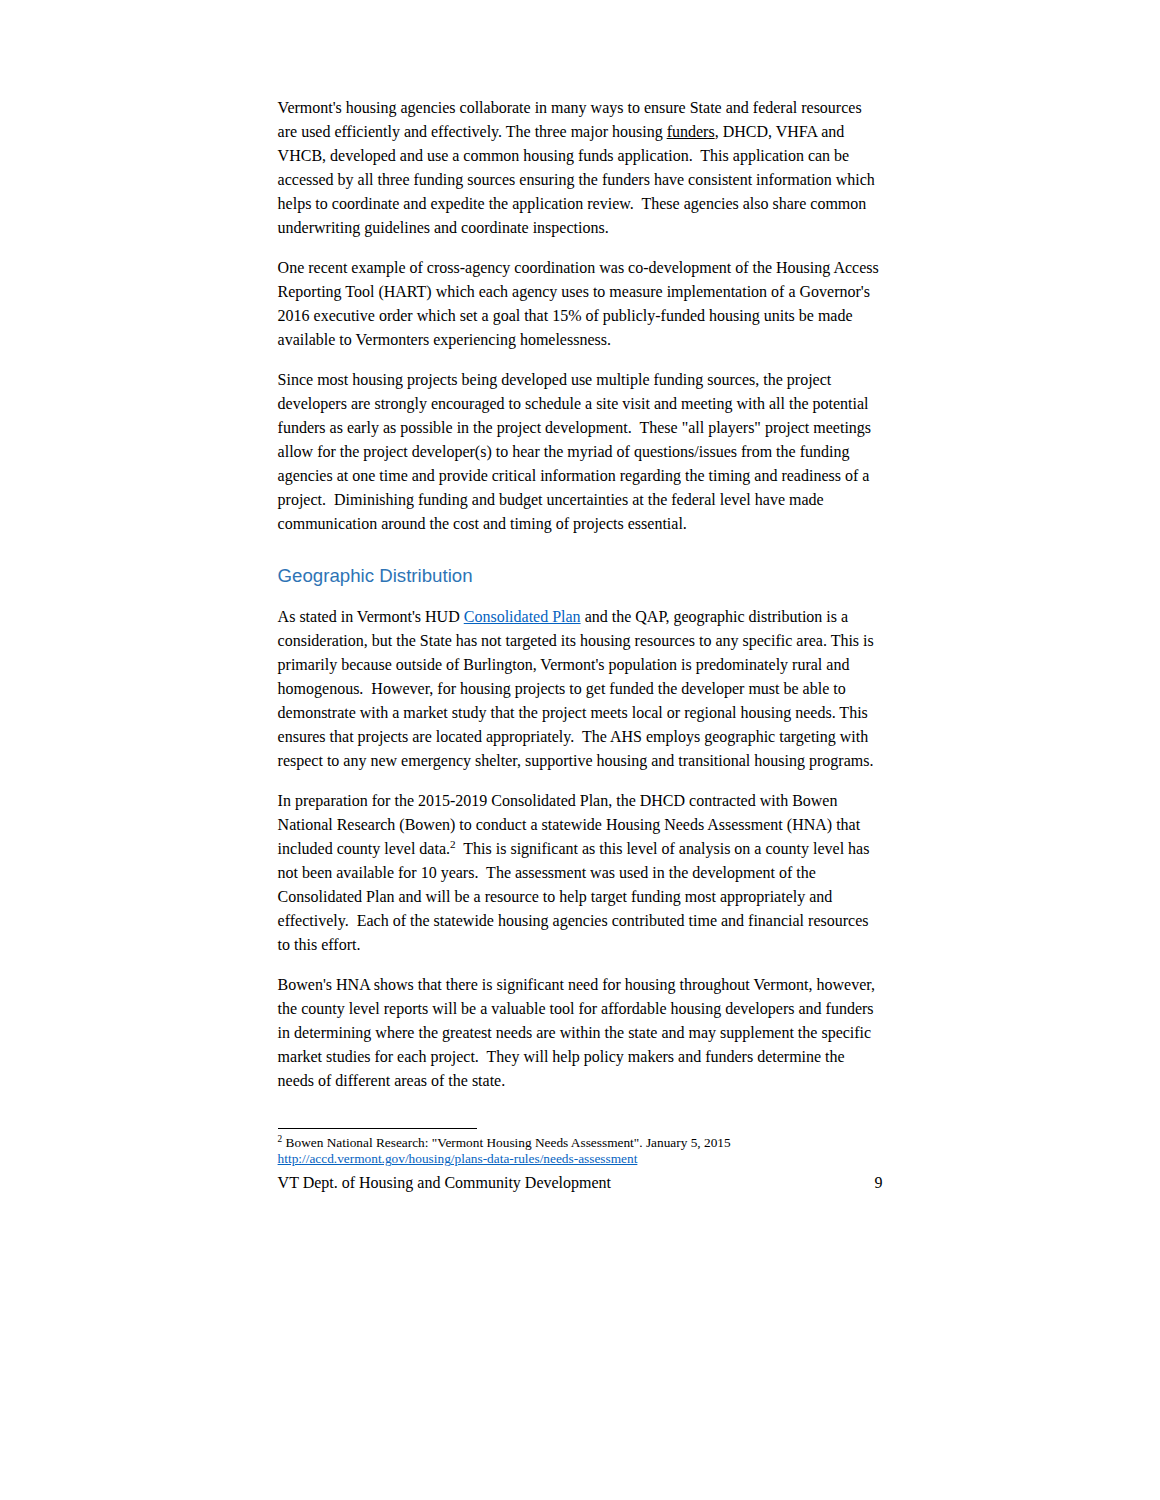Vermont's housing agencies collaborate in many ways to ensure State and federal resources are used efficiently and effectively. The three major housing funders, DHCD, VHFA and VHCB, developed and use a common housing funds application. This application can be accessed by all three funding sources ensuring the funders have consistent information which helps to coordinate and expedite the application review. These agencies also share common underwriting guidelines and coordinate inspections.
One recent example of cross-agency coordination was co-development of the Housing Access Reporting Tool (HART) which each agency uses to measure implementation of a Governor's 2016 executive order which set a goal that 15% of publicly-funded housing units be made available to Vermonters experiencing homelessness.
Since most housing projects being developed use multiple funding sources, the project developers are strongly encouraged to schedule a site visit and meeting with all the potential funders as early as possible in the project development. These "all players" project meetings allow for the project developer(s) to hear the myriad of questions/issues from the funding agencies at one time and provide critical information regarding the timing and readiness of a project. Diminishing funding and budget uncertainties at the federal level have made communication around the cost and timing of projects essential.
Geographic Distribution
As stated in Vermont's HUD Consolidated Plan and the QAP, geographic distribution is a consideration, but the State has not targeted its housing resources to any specific area. This is primarily because outside of Burlington, Vermont's population is predominately rural and homogenous. However, for housing projects to get funded the developer must be able to demonstrate with a market study that the project meets local or regional housing needs. This ensures that projects are located appropriately. The AHS employs geographic targeting with respect to any new emergency shelter, supportive housing and transitional housing programs.
In preparation for the 2015-2019 Consolidated Plan, the DHCD contracted with Bowen National Research (Bowen) to conduct a statewide Housing Needs Assessment (HNA) that included county level data.2 This is significant as this level of analysis on a county level has not been available for 10 years. The assessment was used in the development of the Consolidated Plan and will be a resource to help target funding most appropriately and effectively. Each of the statewide housing agencies contributed time and financial resources to this effort.
Bowen's HNA shows that there is significant need for housing throughout Vermont, however, the county level reports will be a valuable tool for affordable housing developers and funders in determining where the greatest needs are within the state and may supplement the specific market studies for each project. They will help policy makers and funders determine the needs of different areas of the state.
2 Bowen National Research: "Vermont Housing Needs Assessment". January 5, 2015
http://accd.vermont.gov/housing/plans-data-rules/needs-assessment
VT Dept. of Housing and Community Development 9